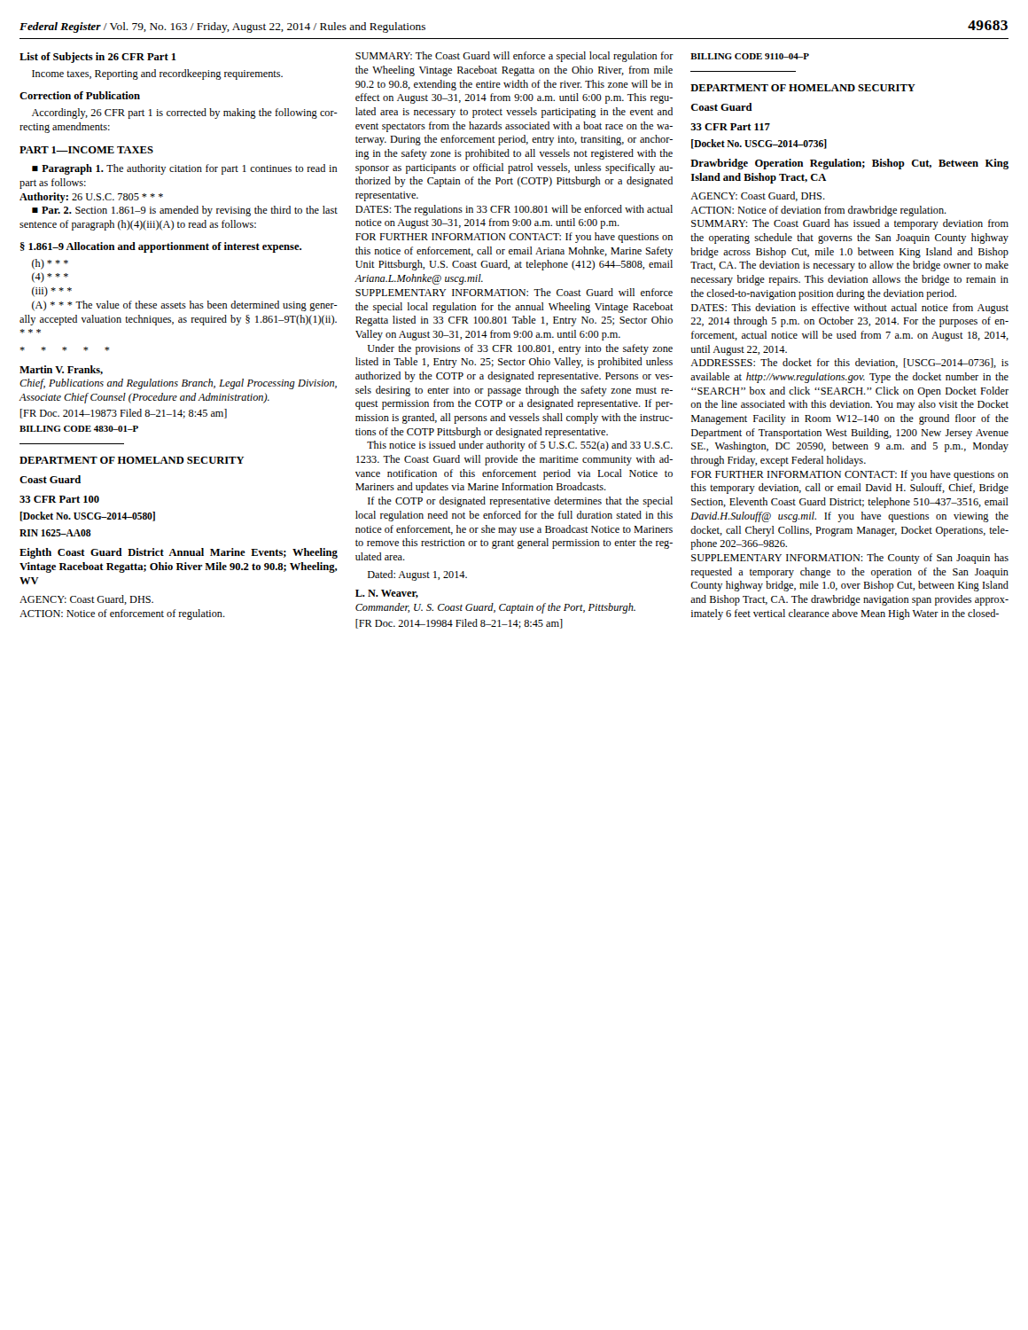Federal Register / Vol. 79, No. 163 / Friday, August 22, 2014 / Rules and Regulations
49683
List of Subjects in 26 CFR Part 1
Income taxes, Reporting and recordkeeping requirements.
Correction of Publication
Accordingly, 26 CFR part 1 is corrected by making the following correcting amendments:
PART 1—INCOME TAXES
■ Paragraph 1. The authority citation for part 1 continues to read in part as follows:
Authority: 26 U.S.C. 7805 * * *
■ Par. 2. Section 1.861–9 is amended by revising the third to the last sentence of paragraph (h)(4)(iii)(A) to read as follows:
§ 1.861–9 Allocation and apportionment of interest expense.
(h) * * *
(4) * * *
(iii) * * *
(A) * * * The value of these assets has been determined using generally accepted valuation techniques, as required by § 1.861–9T(h)(1)(ii). * * *
* * * * *
Martin V. Franks,
Chief, Publications and Regulations Branch, Legal Processing Division, Associate Chief Counsel (Procedure and Administration).
[FR Doc. 2014–19873 Filed 8–21–14; 8:45 am]
BILLING CODE 4830–01–P
DEPARTMENT OF HOMELAND SECURITY
Coast Guard
33 CFR Part 100
[Docket No. USCG–2014–0580]
RIN 1625–AA08
Eighth Coast Guard District Annual Marine Events; Wheeling Vintage Raceboat Regatta; Ohio River Mile 90.2 to 90.8; Wheeling, WV
AGENCY: Coast Guard, DHS.
ACTION: Notice of enforcement of regulation.
SUMMARY: The Coast Guard will enforce a special local regulation for the Wheeling Vintage Raceboat Regatta on the Ohio River, from mile 90.2 to 90.8, extending the entire width of the river. This zone will be in effect on August 30–31, 2014 from 9:00 a.m. until 6:00 p.m. This regulated area is necessary to protect vessels participating in the event and event spectators from the hazards associated with a boat race on the waterway. During the enforcement period, entry into, transiting, or anchoring in the safety zone is prohibited to all vessels not registered with the sponsor as participants or official patrol vessels, unless specifically authorized by the Captain of the Port (COTP) Pittsburgh or a designated representative.
DATES: The regulations in 33 CFR 100.801 will be enforced with actual notice on August 30–31, 2014 from 9:00 a.m. until 6:00 p.m.
FOR FURTHER INFORMATION CONTACT: If you have questions on this notice of enforcement, call or email Ariana Mohnke, Marine Safety Unit Pittsburgh, U.S. Coast Guard, at telephone (412) 644–5808, email Ariana.L.Mohnke@ uscg.mil.
SUPPLEMENTARY INFORMATION: The Coast Guard will enforce the special local regulation for the annual Wheeling Vintage Raceboat Regatta listed in 33 CFR 100.801 Table 1, Entry No. 25; Sector Ohio Valley on August 30–31, 2014 from 9:00 a.m. until 6:00 p.m.
Under the provisions of 33 CFR 100.801, entry into the safety zone listed in Table 1, Entry No. 25; Sector Ohio Valley, is prohibited unless authorized by the COTP or a designated representative. Persons or vessels desiring to enter into or passage through the safety zone must request permission from the COTP or a designated representative. If permission is granted, all persons and vessels shall comply with the instructions of the COTP Pittsburgh or designated representative.
This notice is issued under authority of 5 U.S.C. 552(a) and 33 U.S.C. 1233. The Coast Guard will provide the maritime community with advance notification of this enforcement period via Local Notice to Mariners and updates via Marine Information Broadcasts.
If the COTP or designated representative determines that the special local regulation need not be enforced for the full duration stated in this notice of enforcement, he or she may use a Broadcast Notice to Mariners to remove this restriction or to grant general permission to enter the regulated area.
Dated: August 1, 2014.
L. N. Weaver,
Commander, U. S. Coast Guard, Captain of the Port, Pittsburgh.
[FR Doc. 2014–19984 Filed 8–21–14; 8:45 am]
BILLING CODE 9110–04–P
DEPARTMENT OF HOMELAND SECURITY
Coast Guard
33 CFR Part 117
[Docket No. USCG–2014–0736]
Drawbridge Operation Regulation; Bishop Cut, Between King Island and Bishop Tract, CA
AGENCY: Coast Guard, DHS.
ACTION: Notice of deviation from drawbridge regulation.
SUMMARY: The Coast Guard has issued a temporary deviation from the operating schedule that governs the San Joaquin County highway bridge across Bishop Cut, mile 1.0 between King Island and Bishop Tract, CA. The deviation is necessary to allow the bridge owner to make necessary bridge repairs. This deviation allows the bridge to remain in the closed-to-navigation position during the deviation period.
DATES: This deviation is effective without actual notice from August 22, 2014 through 5 p.m. on October 23, 2014. For the purposes of enforcement, actual notice will be used from 7 a.m. on August 18, 2014, until August 22, 2014.
ADDRESSES: The docket for this deviation, [USCG–2014–0736], is available at http://www.regulations.gov. Type the docket number in the ‘‘SEARCH’’ box and click ‘‘SEARCH.’’ Click on Open Docket Folder on the line associated with this deviation. You may also visit the Docket Management Facility in Room W12–140 on the ground floor of the Department of Transportation West Building, 1200 New Jersey Avenue SE., Washington, DC 20590, between 9 a.m. and 5 p.m., Monday through Friday, except Federal holidays.
FOR FURTHER INFORMATION CONTACT: If you have questions on this temporary deviation, call or email David H. Sulouff, Chief, Bridge Section, Eleventh Coast Guard District; telephone 510–437–3516, email David.H.Sulouff@ uscg.mil. If you have questions on viewing the docket, call Cheryl Collins, Program Manager, Docket Operations, telephone 202–366–9826.
SUPPLEMENTARY INFORMATION: The County of San Joaquin has requested a temporary change to the operation of the San Joaquin County highway bridge, mile 1.0, over Bishop Cut, between King Island and Bishop Tract, CA. The drawbridge navigation span provides approximately 6 feet vertical clearance above Mean High Water in the closed-